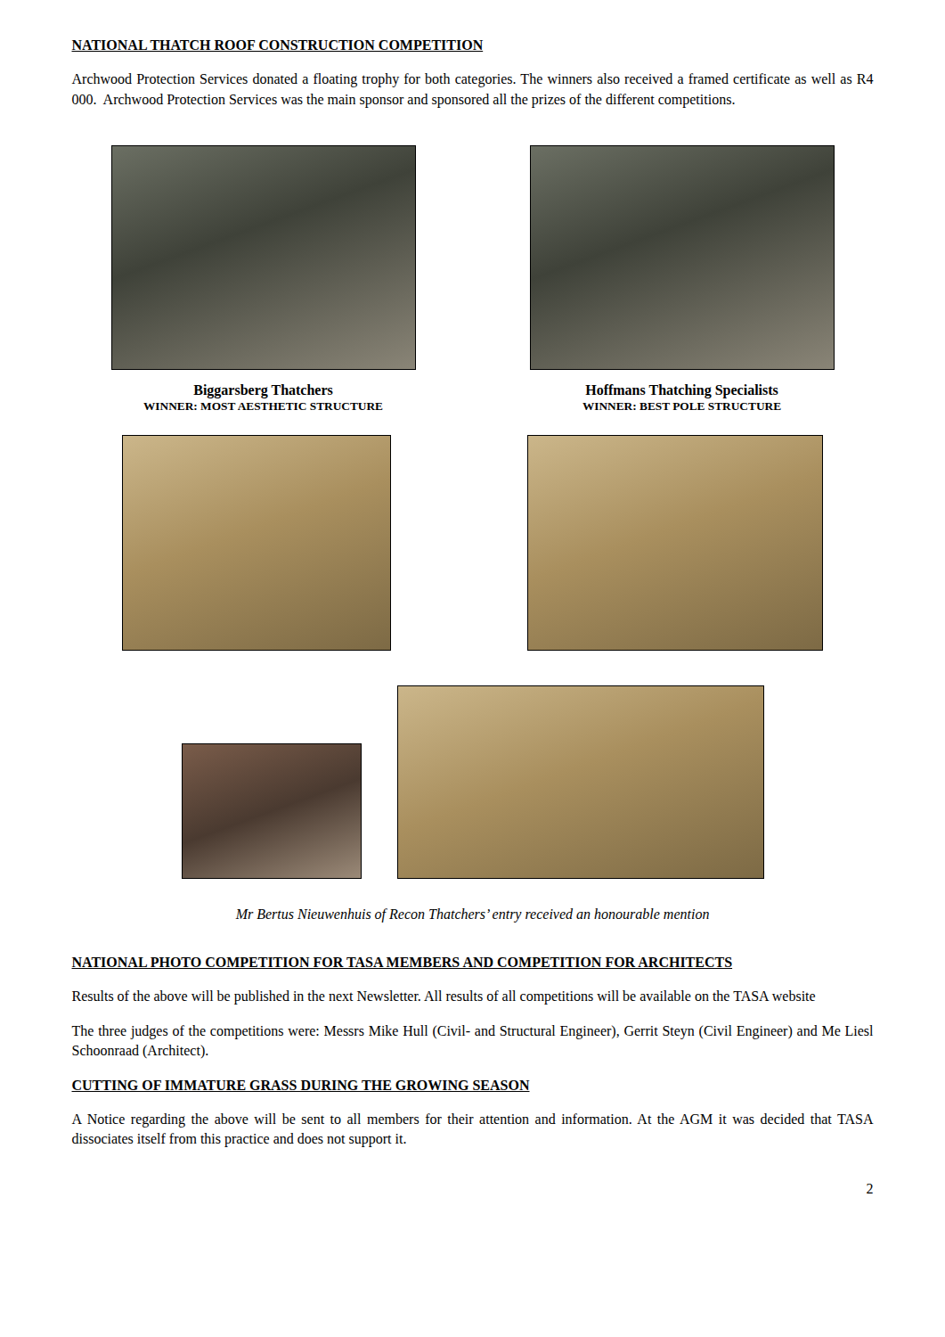NATIONAL THATCH ROOF CONSTRUCTION COMPETITION
Archwood Protection Services donated a floating trophy for both categories. The winners also received a framed certificate as well as R4 000. Archwood Protection Services was the main sponsor and sponsored all the prizes of the different competitions.
Biggarsberg Thatchers
WINNER: MOST AESTHETIC STRUCTURE
Hoffmans Thatching Specialists
WINNER: BEST POLE STRUCTURE
Mr Bertus Nieuwenhuis of Recon Thatchers’ entry received an honourable mention
NATIONAL PHOTO COMPETITION FOR TASA MEMBERS AND COMPETITION FOR ARCHITECTS
Results of the above will be published in the next Newsletter. All results of all competitions will be available on the TASA website
The three judges of the competitions were: Messrs Mike Hull (Civil- and Structural Engineer), Gerrit Steyn (Civil Engineer) and Me Liesl Schoonraad (Architect).
CUTTING OF IMMATURE GRASS DURING THE GROWING SEASON
A Notice regarding the above will be sent to all members for their attention and information. At the AGM it was decided that TASA dissociates itself from this practice and does not support it.
2